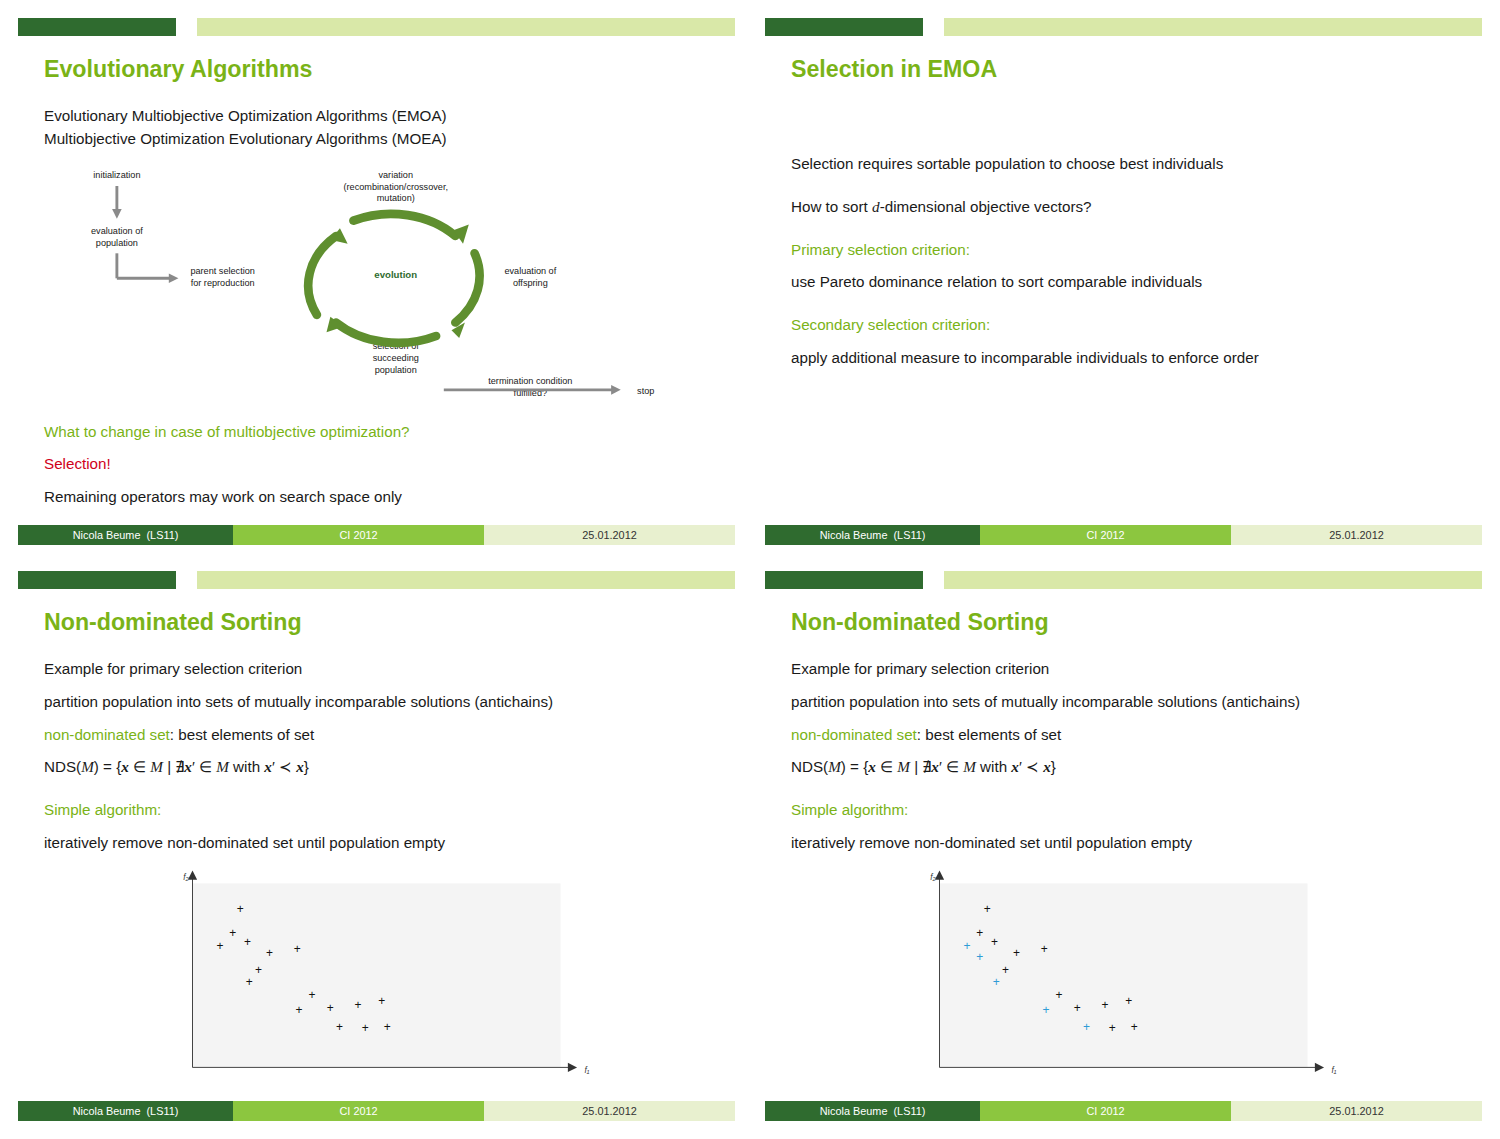Evolutionary Algorithms
Evolutionary Multiobjective Optimization Algorithms (EMOA)
Multiobjective Optimization Evolutionary Algorithms (MOEA)
initialization evaluation of population parent selection for reproduction evolution variation (recombination/crossover, mutation) evaluation of offspring selection of succeeding population termination condition fulfilled? stop
What to change in case of multiobjective optimization?
Selection!
Remaining operators may work on search space only
Nicola Beume (LS11)
CI 2012
25.01.2012
Selection in EMOA
Selection requires sortable population to choose best individuals
How to sort d-dimensional objective vectors?
Primary selection criterion:
use Pareto dominance relation to sort comparable individuals
Secondary selection criterion:
apply additional measure to incomparable individuals to enforce order
Nicola Beume (LS11)
CI 2012
25.01.2012
Non-dominated Sorting
Example for primary selection criterion
partition population into sets of mutually incomparable solutions (antichains)
non-dominated set: best elements of set
NDS(M) = {x ∈ M | ∄x′ ∈ M with x′ ≺ x}
Simple algorithm:
iteratively remove non-dominated set until population empty
f₂ f₁ + + + + + + + + + + + + + + + +
Nicola Beume (LS11)
CI 2012
25.01.2012
Non-dominated Sorting
Example for primary selection criterion
partition population into sets of mutually incomparable solutions (antichains)
non-dominated set: best elements of set
NDS(M) = {x ∈ M | ∄x′ ∈ M with x′ ≺ x}
Simple algorithm:
iteratively remove non-dominated set until population empty
f₂ f₁ + + + + + + + + + + + + + + + + +
Nicola Beume (LS11)
CI 2012
25.01.2012